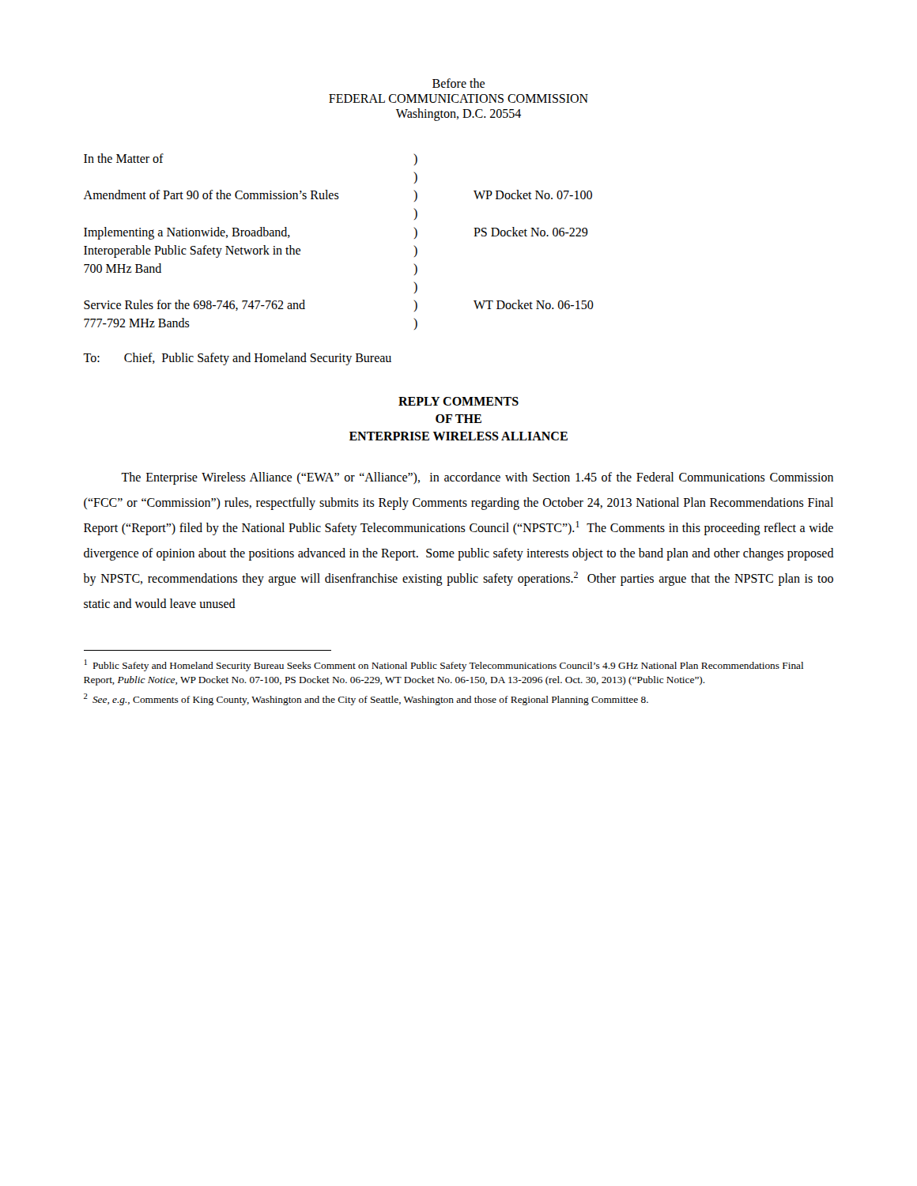Before the
FEDERAL COMMUNICATIONS COMMISSION
Washington, D.C. 20554
| In the Matter of | ) | |
| | ) | |
| Amendment of Part 90 of the Commission’s Rules | ) | WP Docket No. 07-100 |
| | ) | |
| Implementing a Nationwide, Broadband, | ) | PS Docket No. 06-229 |
| Interoperable Public Safety Network in the | ) | |
| 700 MHz Band | ) | |
| | ) | |
| Service Rules for the 698-746, 747-762 and | ) | WT Docket No. 06-150 |
| 777-792 MHz Bands | ) | |
To: Chief, Public Safety and Homeland Security Bureau
REPLY COMMENTS
OF THE
ENTERPRISE WIRELESS ALLIANCE
The Enterprise Wireless Alliance (“EWA” or “Alliance”), in accordance with Section 1.45 of the Federal Communications Commission (“FCC” or “Commission”) rules, respectfully submits its Reply Comments regarding the October 24, 2013 National Plan Recommendations Final Report (“Report”) filed by the National Public Safety Telecommunications Council (“NPSTC”).1 The Comments in this proceeding reflect a wide divergence of opinion about the positions advanced in the Report. Some public safety interests object to the band plan and other changes proposed by NPSTC, recommendations they argue will disenfranchise existing public safety operations.2 Other parties argue that the NPSTC plan is too static and would leave unused
1 Public Safety and Homeland Security Bureau Seeks Comment on National Public Safety Telecommunications Council’s 4.9 GHz National Plan Recommendations Final Report, Public Notice, WP Docket No. 07-100, PS Docket No. 06-229, WT Docket No. 06-150, DA 13-2096 (rel. Oct. 30, 2013) (“Public Notice”).
2 See, e.g., Comments of King County, Washington and the City of Seattle, Washington and those of Regional Planning Committee 8.